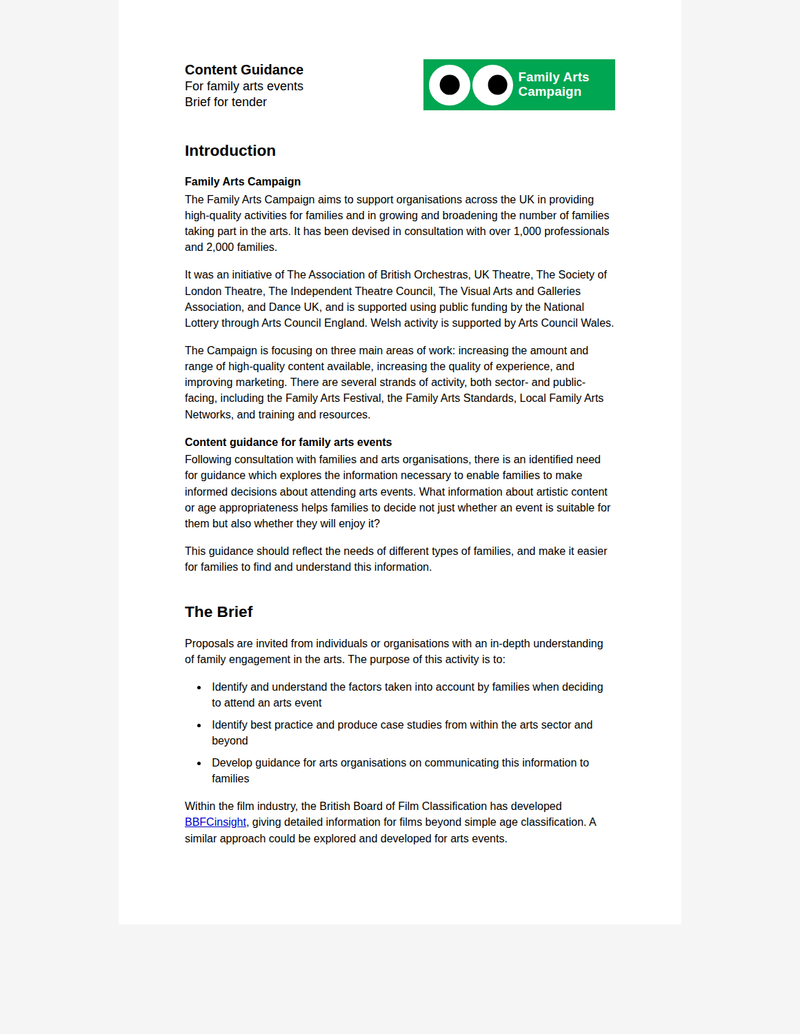Content Guidance
For family arts events
Brief for tender
Family Arts
Campaign
Introduction
Family Arts Campaign
The Family Arts Campaign aims to support organisations across the UK in providing high-quality activities for families and in growing and broadening the number of families taking part in the arts. It has been devised in consultation with over 1,000 professionals and 2,000 families.
It was an initiative of The Association of British Orchestras, UK Theatre, The Society of London Theatre, The Independent Theatre Council, The Visual Arts and Galleries Association, and Dance UK, and is supported using public funding by the National Lottery through Arts Council England. Welsh activity is supported by Arts Council Wales.
The Campaign is focusing on three main areas of work: increasing the amount and range of high-quality content available, increasing the quality of experience, and improving marketing. There are several strands of activity, both sector- and public-facing, including the Family Arts Festival, the Family Arts Standards, Local Family Arts Networks, and training and resources.
Content guidance for family arts events
Following consultation with families and arts organisations, there is an identified need for guidance which explores the information necessary to enable families to make informed decisions about attending arts events. What information about artistic content or age appropriateness helps families to decide not just whether an event is suitable for them but also whether they will enjoy it?
This guidance should reflect the needs of different types of families, and make it easier for families to find and understand this information.
The Brief
Proposals are invited from individuals or organisations with an in-depth understanding of family engagement in the arts. The purpose of this activity is to:
Identify and understand the factors taken into account by families when deciding to attend an arts event
Identify best practice and produce case studies from within the arts sector and beyond
Develop guidance for arts organisations on communicating this information to families
Within the film industry, the British Board of Film Classification has developed BBFCinsight, giving detailed information for films beyond simple age classification. A similar approach could be explored and developed for arts events.